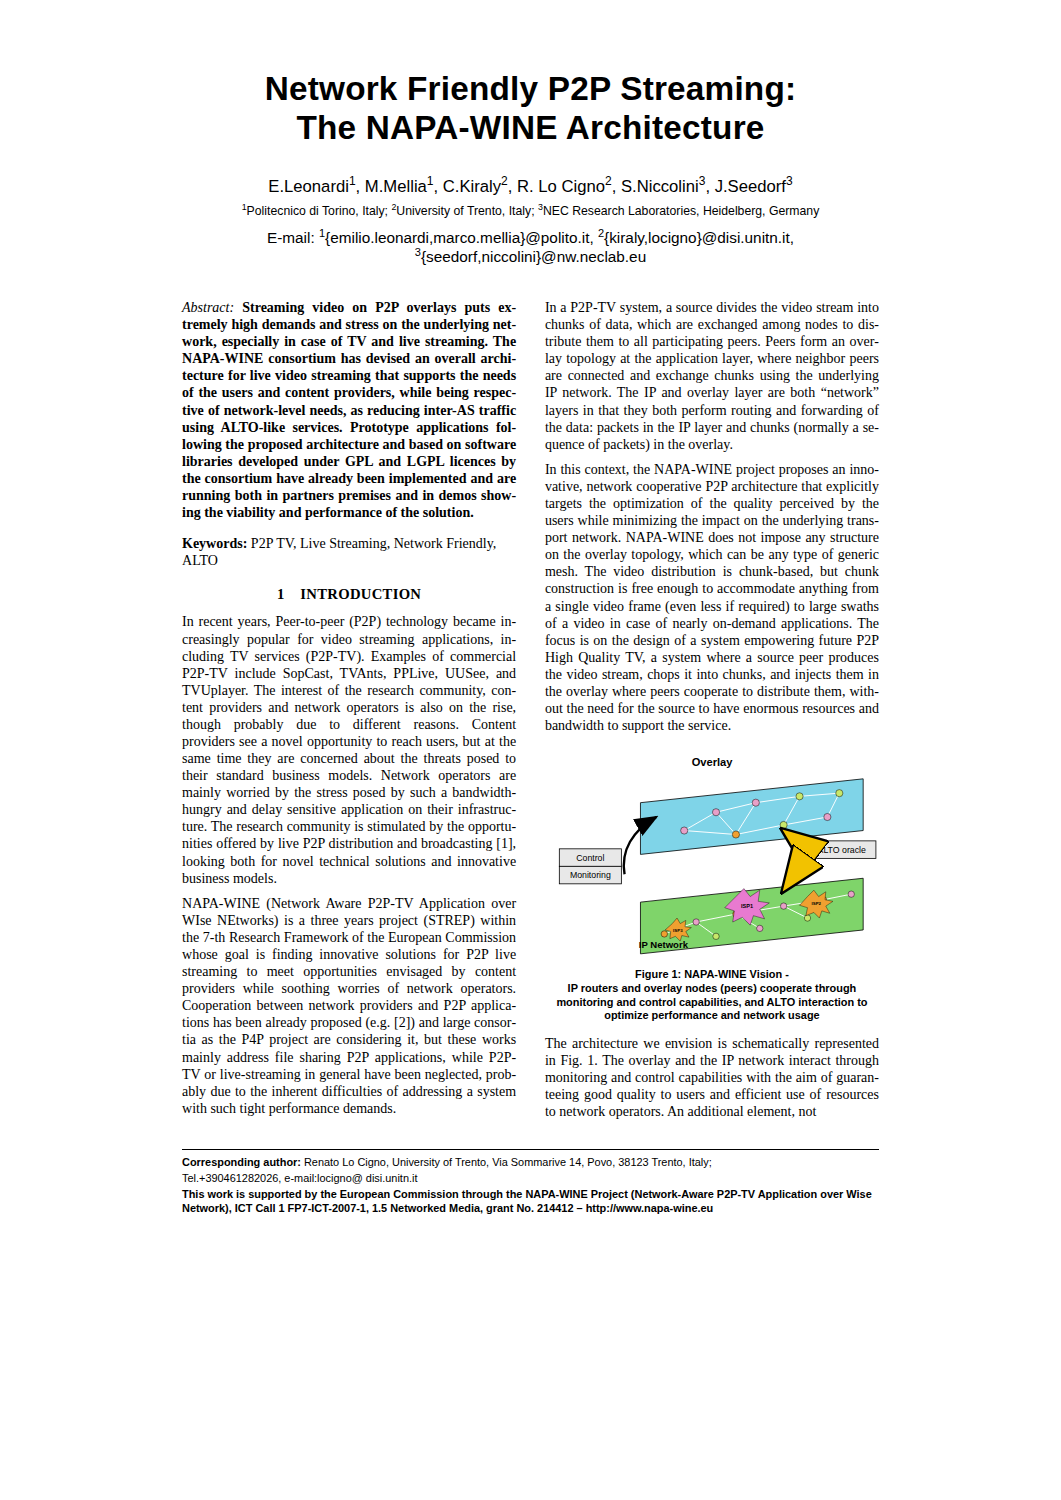Network Friendly P2P Streaming:
The NAPA-WINE Architecture
E.Leonardi1, M.Mellia1, C.Kiraly2, R. Lo Cigno2, S.Niccolini3, J.Seedorf3
1Politecnico di Torino, Italy; 2University of Trento, Italy; 3NEC Research Laboratories, Heidelberg, Germany
E-mail: 1{emilio.leonardi,marco.mellia}@polito.it, 2{kiraly,locigno}@disi.unitn.it, 3{seedorf,niccolini}@nw.neclab.eu
Abstract: Streaming video on P2P overlays puts extremely high demands and stress on the underlying network, especially in case of TV and live streaming. The NAPA-WINE consortium has devised an overall architecture for live video streaming that supports the needs of the users and content providers, while being respective of network-level needs, as reducing inter-AS traffic using ALTO-like services. Prototype applications following the proposed architecture and based on software libraries developed under GPL and LGPL licences by the consortium have already been implemented and are running both in partners premises and in demos showing the viability and performance of the solution.
Keywords: P2P TV, Live Streaming, Network Friendly, ALTO
1 INTRODUCTION
In recent years, Peer-to-peer (P2P) technology became increasingly popular for video streaming applications, including TV services (P2P-TV). Examples of commercial P2P-TV include SopCast, TVAnts, PPLive, UUSee, and TVUplayer. The interest of the research community, content providers and network operators is also on the rise, though probably due to different reasons. Content providers see a novel opportunity to reach users, but at the same time they are concerned about the threats posed to their standard business models. Network operators are mainly worried by the stress posed by such a bandwidth-hungry and delay sensitive application on their infrastructure. The research community is stimulated by the opportunities offered by live P2P distribution and broadcasting [1], looking both for novel technical solutions and innovative business models.
NAPA-WINE (Network Aware P2P-TV Application over WIse NEtworks) is a three years project (STREP) within the 7-th Research Framework of the European Commission whose goal is finding innovative solutions for P2P live streaming to meet opportunities envisaged by content providers while soothing worries of network operators. Cooperation between network providers and P2P applications has been already proposed (e.g. [2]) and large consortia as the P4P project are considering it, but these works mainly address file sharing P2P applications, while P2P-TV or live-streaming in general have been neglected, probably due to the inherent difficulties of addressing a system with such tight performance demands.
In a P2P-TV system, a source divides the video stream into chunks of data, which are exchanged among nodes to distribute them to all participating peers. Peers form an overlay topology at the application layer, where neighbor peers are connected and exchange chunks using the underlying IP network. The IP and overlay layer are both “network” layers in that they both perform routing and forwarding of the data: packets in the IP layer and chunks (normally a sequence of packets) in the overlay.
In this context, the NAPA-WINE project proposes an innovative, network cooperative P2P architecture that explicitly targets the optimization of the quality perceived by the users while minimizing the impact on the underlying transport network. NAPA-WINE does not impose any structure on the overlay topology, which can be any type of generic mesh. The video distribution is chunk-based, but chunk construction is free enough to accommodate anything from a single video frame (even less if required) to large swaths of a video in case of nearly on-demand applications. The focus is on the design of a system empowering future P2P High Quality TV, a system where a source peer produces the video stream, chops it into chunks, and injects them in the overlay where peers cooperate to distribute them, without the need for the source to have enormous resources and bandwidth to support the service.
Overlay ISP3 ISP1 ISP2 Control Monitoring ALTO oracle IP Network
Figure 1: NAPA-WINE Vision -
IP routers and overlay nodes (peers) cooperate through monitoring and control capabilities, and ALTO interaction to optimize performance and network usage
The architecture we envision is schematically represented in Fig. 1. The overlay and the IP network interact through monitoring and control capabilities with the aim of guaranteeing good quality to users and efficient use of resources to network operators. An additional element, not
Corresponding author: Renato Lo Cigno, University of Trento, Via Sommarive 14, Povo, 38123 Trento, Italy;
Tel.+390461282026, e-mail:locigno@ disi.unitn.it
This work is supported by the European Commission through the NAPA-WINE Project (Network-Aware P2P-TV Application over Wise Network), ICT Call 1 FP7-ICT-2007-1, 1.5 Networked Media, grant No. 214412 – http://www.napa-wine.eu